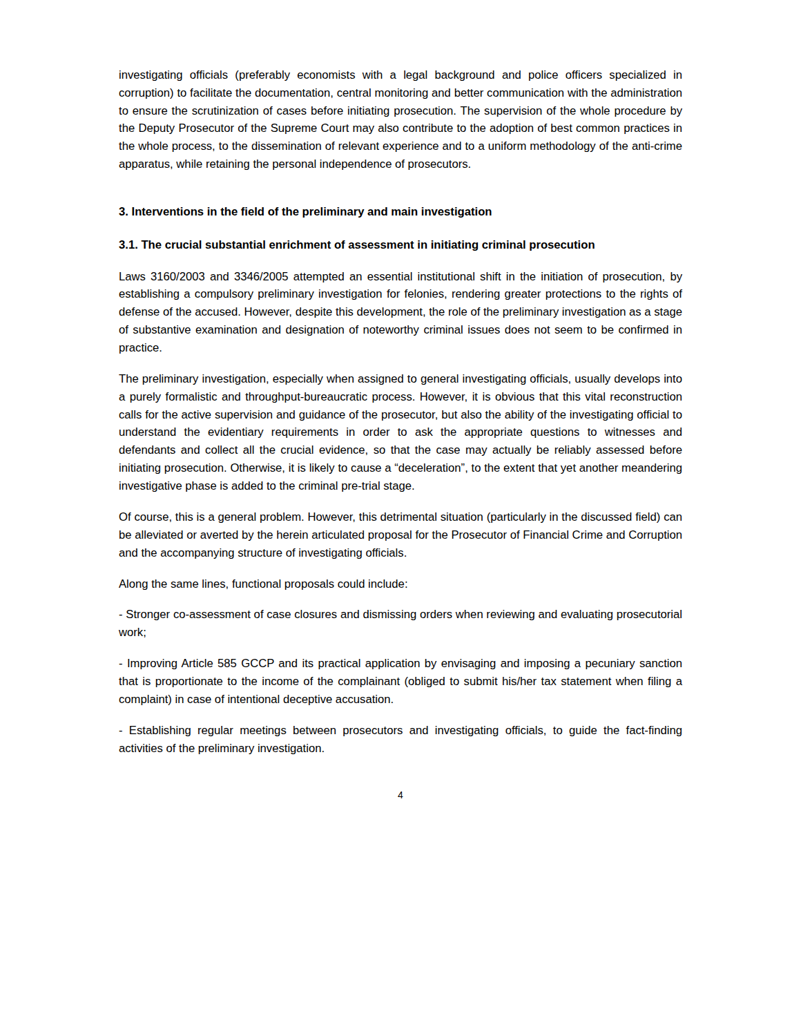investigating officials (preferably economists with a legal background and police officers specialized in corruption) to facilitate the documentation, central monitoring and better communication with the administration to ensure the scrutinization of cases before initiating prosecution. The supervision of the whole procedure by the Deputy Prosecutor of the Supreme Court may also contribute to the adoption of best common practices in the whole process, to the dissemination of relevant experience and to a uniform methodology of the anti-crime apparatus, while retaining the personal independence of prosecutors.
3. Interventions in the field of the preliminary and main investigation
3.1. The crucial substantial enrichment of assessment in initiating criminal prosecution
Laws 3160/2003 and 3346/2005 attempted an essential institutional shift in the initiation of prosecution, by establishing a compulsory preliminary investigation for felonies, rendering greater protections to the rights of defense of the accused. However, despite this development, the role of the preliminary investigation as a stage of substantive examination and designation of noteworthy criminal issues does not seem to be confirmed in practice.
The preliminary investigation, especially when assigned to general investigating officials, usually develops into a purely formalistic and throughput-bureaucratic process. However, it is obvious that this vital reconstruction calls for the active supervision and guidance of the prosecutor, but also the ability of the investigating official to understand the evidentiary requirements in order to ask the appropriate questions to witnesses and defendants and collect all the crucial evidence, so that the case may actually be reliably assessed before initiating prosecution. Otherwise, it is likely to cause a “deceleration”, to the extent that yet another meandering investigative phase is added to the criminal pre-trial stage.
Of course, this is a general problem. However, this detrimental situation (particularly in the discussed field) can be alleviated or averted by the herein articulated proposal for the Prosecutor of Financial Crime and Corruption and the accompanying structure of investigating officials.
Along the same lines, functional proposals could include:
- Stronger co-assessment of case closures and dismissing orders when reviewing and evaluating prosecutorial work;
- Improving Article 585 GCCP and its practical application by envisaging and imposing a pecuniary sanction that is proportionate to the income of the complainant (obliged to submit his/her tax statement when filing a complaint) in case of intentional deceptive accusation.
- Establishing regular meetings between prosecutors and investigating officials, to guide the fact-finding activities of the preliminary investigation.
4